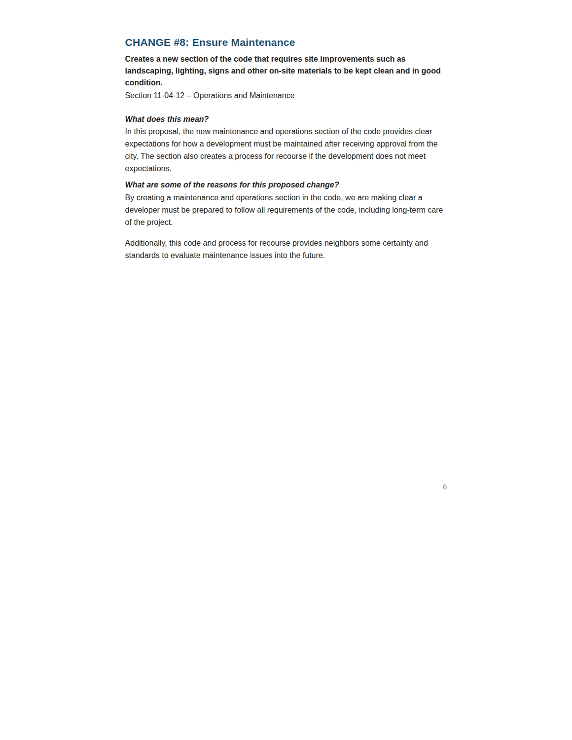CHANGE #8: Ensure Maintenance
Creates a new section of the code that requires site improvements such as landscaping, lighting, signs and other on-site materials to be kept clean and in good condition.
Section 11-04-12 – Operations and Maintenance
What does this mean?
In this proposal, the new maintenance and operations section of the code provides clear expectations for how a development must be maintained after receiving approval from the city. The section also creates a process for recourse if the development does not meet expectations.
What are some of the reasons for this proposed change?
By creating a maintenance and operations section in the code, we are making clear a developer must be prepared to follow all requirements of the code, including long-term care of the project.
Additionally, this code and process for recourse provides neighbors some certainty and standards to evaluate maintenance issues into the future.
6